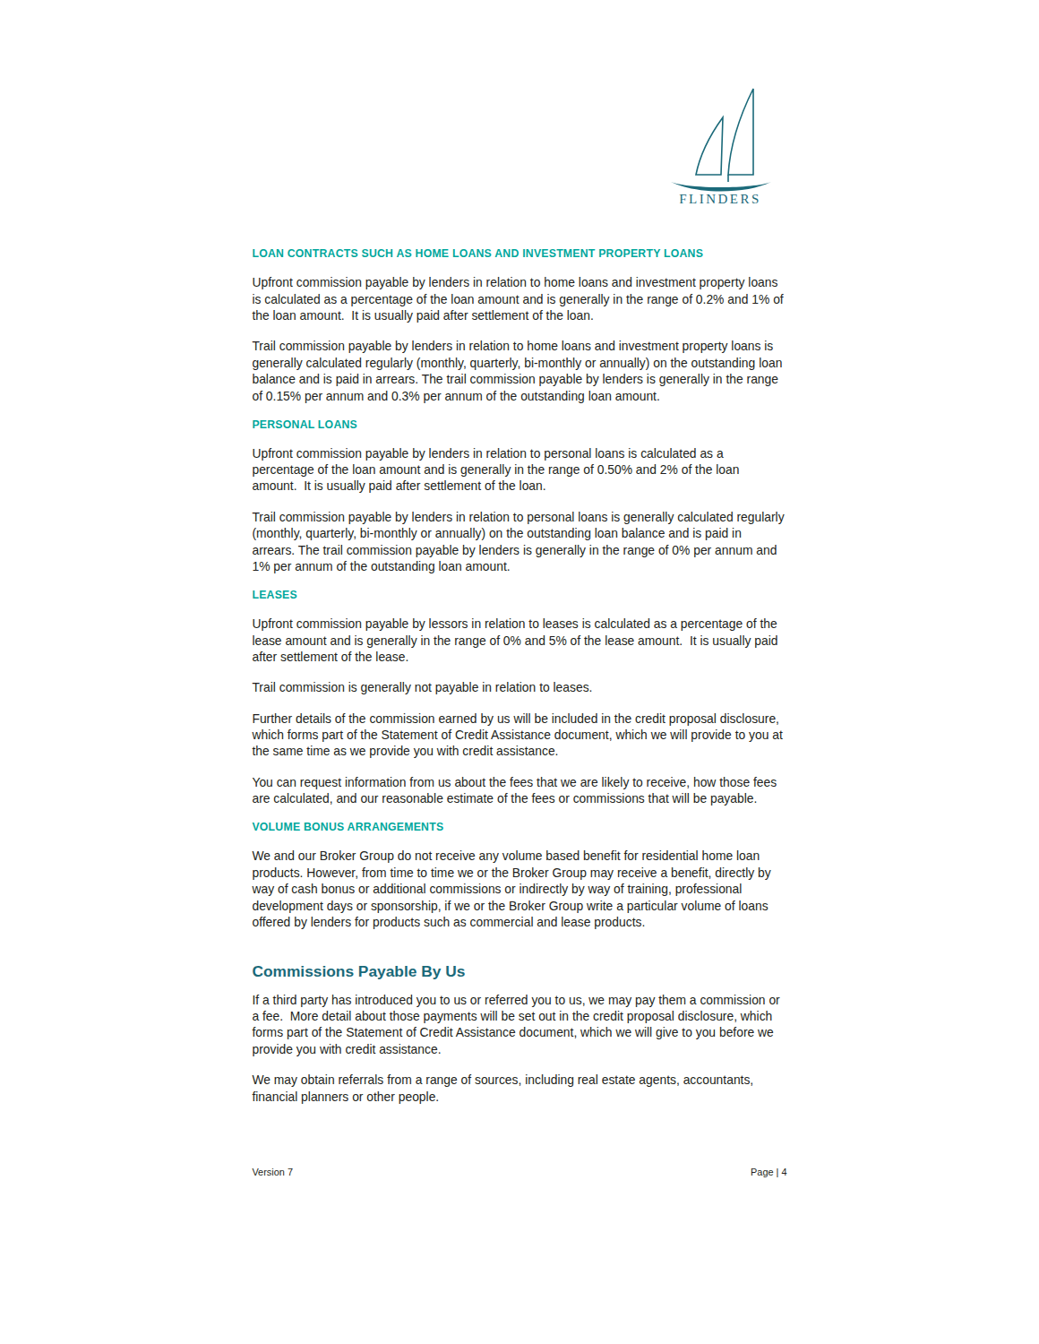FLINDERS
LOAN CONTRACTS SUCH AS HOME LOANS AND INVESTMENT PROPERTY LOANS
Upfront commission payable by lenders in relation to home loans and investment property loans is calculated as a percentage of the loan amount and is generally in the range of 0.2% and 1% of the loan amount. It is usually paid after settlement of the loan.
Trail commission payable by lenders in relation to home loans and investment property loans is generally calculated regularly (monthly, quarterly, bi-monthly or annually) on the outstanding loan balance and is paid in arrears. The trail commission payable by lenders is generally in the range of 0.15% per annum and 0.3% per annum of the outstanding loan amount.
PERSONAL LOANS
Upfront commission payable by lenders in relation to personal loans is calculated as a percentage of the loan amount and is generally in the range of 0.50% and 2% of the loan amount. It is usually paid after settlement of the loan.
Trail commission payable by lenders in relation to personal loans is generally calculated regularly (monthly, quarterly, bi-monthly or annually) on the outstanding loan balance and is paid in arrears. The trail commission payable by lenders is generally in the range of 0% per annum and 1% per annum of the outstanding loan amount.
LEASES
Upfront commission payable by lessors in relation to leases is calculated as a percentage of the lease amount and is generally in the range of 0% and 5% of the lease amount. It is usually paid after settlement of the lease.
Trail commission is generally not payable in relation to leases.
Further details of the commission earned by us will be included in the credit proposal disclosure, which forms part of the Statement of Credit Assistance document, which we will provide to you at the same time as we provide you with credit assistance.
You can request information from us about the fees that we are likely to receive, how those fees are calculated, and our reasonable estimate of the fees or commissions that will be payable.
VOLUME BONUS ARRANGEMENTS
We and our Broker Group do not receive any volume based benefit for residential home loan products. However, from time to time we or the Broker Group may receive a benefit, directly by way of cash bonus or additional commissions or indirectly by way of training, professional development days or sponsorship, if we or the Broker Group write a particular volume of loans offered by lenders for products such as commercial and lease products.
Commissions Payable By Us
If a third party has introduced you to us or referred you to us, we may pay them a commission or a fee. More detail about those payments will be set out in the credit proposal disclosure, which forms part of the Statement of Credit Assistance document, which we will give to you before we provide you with credit assistance.
We may obtain referrals from a range of sources, including real estate agents, accountants, financial planners or other people.
Version 7 Page | 4